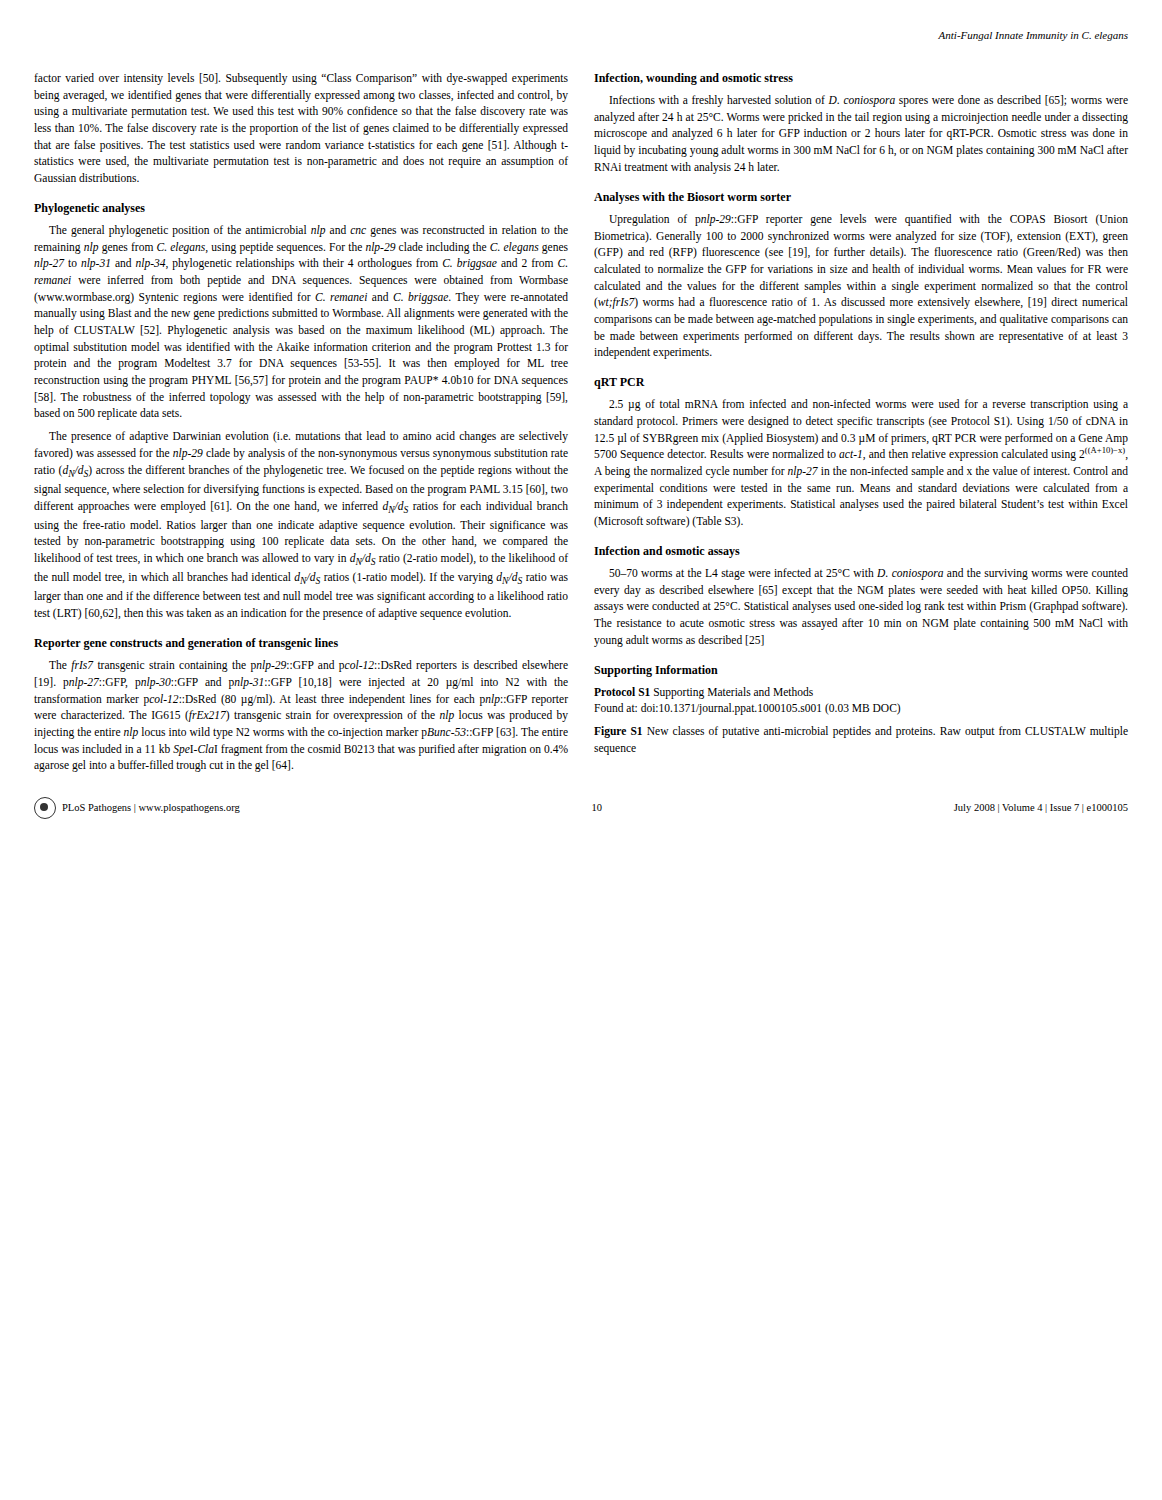Anti-Fungal Innate Immunity in C. elegans
factor varied over intensity levels [50]. Subsequently using “Class Comparison” with dye-swapped experiments being averaged, we identified genes that were differentially expressed among two classes, infected and control, by using a multivariate permutation test. We used this test with 90% confidence so that the false discovery rate was less than 10%. The false discovery rate is the proportion of the list of genes claimed to be differentially expressed that are false positives. The test statistics used were random variance t-statistics for each gene [51]. Although t-statistics were used, the multivariate permutation test is non-parametric and does not require an assumption of Gaussian distributions.
Phylogenetic analyses
The general phylogenetic position of the antimicrobial nlp and cnc genes was reconstructed in relation to the remaining nlp genes from C. elegans, using peptide sequences. For the nlp-29 clade including the C. elegans genes nlp-27 to nlp-31 and nlp-34, phylogenetic relationships with their 4 orthologues from C. briggsae and 2 from C. remanei were inferred from both peptide and DNA sequences. Sequences were obtained from Wormbase (www.wormbase.org) Syntenic regions were identified for C. remanei and C. briggsae. They were re-annotated manually using Blast and the new gene predictions submitted to Wormbase. All alignments were generated with the help of CLUSTALW [52]. Phylogenetic analysis was based on the maximum likelihood (ML) approach. The optimal substitution model was identified with the Akaike information criterion and the program Prottest 1.3 for protein and the program Modeltest 3.7 for DNA sequences [53-55]. It was then employed for ML tree reconstruction using the program PHYML [56,57] for protein and the program PAUP* 4.0b10 for DNA sequences [58]. The robustness of the inferred topology was assessed with the help of non-parametric bootstrapping [59], based on 500 replicate data sets.
The presence of adaptive Darwinian evolution (i.e. mutations that lead to amino acid changes are selectively favored) was assessed for the nlp-29 clade by analysis of the non-synonymous versus synonymous substitution rate ratio (dN/dS) across the different branches of the phylogenetic tree. We focused on the peptide regions without the signal sequence, where selection for diversifying functions is expected. Based on the program PAML 3.15 [60], two different approaches were employed [61]. On the one hand, we inferred dN/dS ratios for each individual branch using the free-ratio model. Ratios larger than one indicate adaptive sequence evolution. Their significance was tested by non-parametric bootstrapping using 100 replicate data sets. On the other hand, we compared the likelihood of test trees, in which one branch was allowed to vary in dN/dS ratio (2-ratio model), to the likelihood of the null model tree, in which all branches had identical dN/dS ratios (1-ratio model). If the varying dN/dS ratio was larger than one and if the difference between test and null model tree was significant according to a likelihood ratio test (LRT) [60,62], then this was taken as an indication for the presence of adaptive sequence evolution.
Reporter gene constructs and generation of transgenic lines
The frIs7 transgenic strain containing the pnlp-29::GFP and pcol-12::DsRed reporters is described elsewhere [19]. pnlp-27::GFP, pnlp-30::GFP and pnlp-31::GFP [10,18] were injected at 20 µg/ml into N2 with the transformation marker pcol-12::DsRed (80 µg/ml). At least three independent lines for each pnlp::GFP reporter were characterized. The IG615 (frEx217) transgenic strain for overexpression of the nlp locus was produced by injecting the entire nlp locus into wild type N2 worms with the co-injection marker pBunc-53::GFP [63]. The entire locus was included in a 11 kb Spe I-Cla I fragment from the cosmid B0213 that was purified after migration on 0.4% agarose gel into a buffer-filled trough cut in the gel [64].
Infection, wounding and osmotic stress
Infections with a freshly harvested solution of D. coniospora spores were done as described [65]; worms were analyzed after 24 h at 25°C. Worms were pricked in the tail region using a microinjection needle under a dissecting microscope and analyzed 6 h later for GFP induction or 2 hours later for qRT-PCR. Osmotic stress was done in liquid by incubating young adult worms in 300 mM NaCl for 6 h, or on NGM plates containing 300 mM NaCl after RNAi treatment with analysis 24 h later.
Analyses with the Biosort worm sorter
Upregulation of pnlp-29::GFP reporter gene levels were quantified with the COPAS Biosort (Union Biometrica). Generally 100 to 2000 synchronized worms were analyzed for size (TOF), extension (EXT), green (GFP) and red (RFP) fluorescence (see [19], for further details). The fluorescence ratio (Green/Red) was then calculated to normalize the GFP for variations in size and health of individual worms. Mean values for FR were calculated and the values for the different samples within a single experiment normalized so that the control (wt;frIs7) worms had a fluorescence ratio of 1. As discussed more extensively elsewhere, [19] direct numerical comparisons can be made between age-matched populations in single experiments, and qualitative comparisons can be made between experiments performed on different days. The results shown are representative of at least 3 independent experiments.
qRT PCR
2.5 µg of total mRNA from infected and non-infected worms were used for a reverse transcription using a standard protocol. Primers were designed to detect specific transcripts (see Protocol S1). Using 1/50 of cDNA in 12.5 µl of SYBRgreen mix (Applied Biosystem) and 0.3 µM of primers, qRT PCR were performed on a Gene Amp 5700 Sequence detector. Results were normalized to act-1, and then relative expression calculated using 2((A+10)−x), A being the normalized cycle number for nlp-27 in the non-infected sample and x the value of interest. Control and experimental conditions were tested in the same run. Means and standard deviations were calculated from a minimum of 3 independent experiments. Statistical analyses used the paired bilateral Student’s test within Excel (Microsoft software) (Table S3).
Infection and osmotic assays
50–70 worms at the L4 stage were infected at 25°C with D. coniospora and the surviving worms were counted every day as described elsewhere [65] except that the NGM plates were seeded with heat killed OP50. Killing assays were conducted at 25°C. Statistical analyses used one-sided log rank test within Prism (Graphpad software). The resistance to acute osmotic stress was assayed after 10 min on NGM plate containing 500 mM NaCl with young adult worms as described [25]
Supporting Information
Protocol S1 Supporting Materials and Methods
Found at: doi:10.1371/journal.ppat.1000105.s001 (0.03 MB DOC)
Figure S1 New classes of putative anti-microbial peptides and proteins. Raw output from CLUSTALW multiple sequence
PLoS Pathogens | www.plospathogens.org
10
July 2008 | Volume 4 | Issue 7 | e1000105